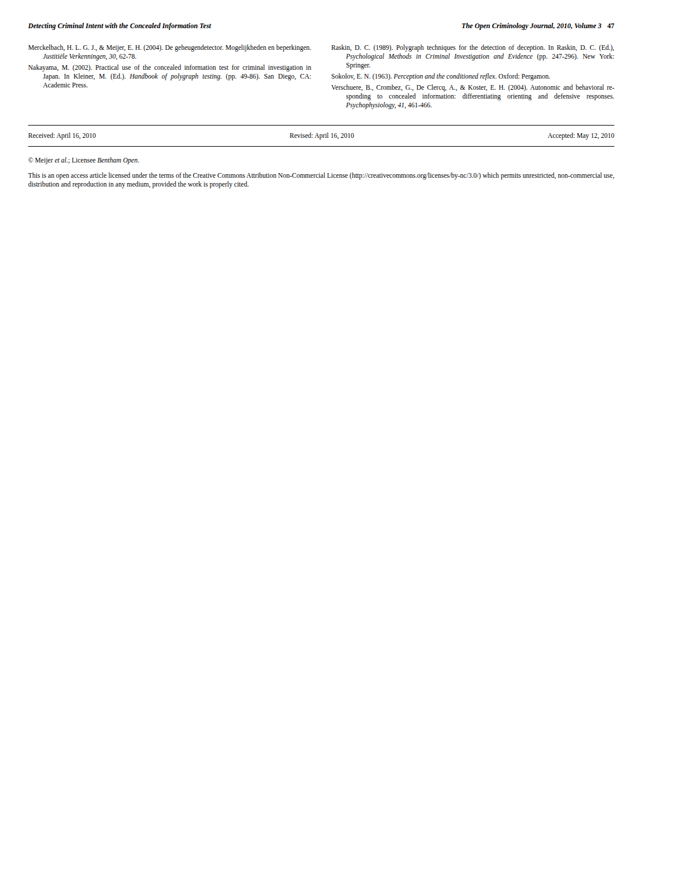Detecting Criminal Intent with the Concealed Information Test
The Open Criminology Journal, 2010, Volume 347
Merckelbach, H. L. G. J., & Meijer, E. H. (2004). De geheugendetector. Mogelijkheden en beperkingen. Justitiële Verkenningen, 30, 62-78.
Nakayama, M. (2002). Practical use of the concealed information test for criminal investigation in Japan. In Kleiner, M. (Ed.). Handbook of polygraph testing. (pp. 49-86). San Diego, CA: Academic Press.
Raskin, D. C. (1989). Polygraph techniques for the detection of deception. In Raskin, D. C. (Ed.), Psychological Methods in Criminal Investigation and Evidence (pp. 247-296). New York: Springer.
Sokolov, E. N. (1963). Perception and the conditioned reflex. Oxford: Pergamon.
Verschuere, B., Crombez, G., De Clercq, A., & Koster, E. H. (2004). Autonomic and behavioral responding to concealed information: differentiating orienting and defensive responses. Psychophysiology, 41, 461-466.
Received: April 16, 2010 Revised: April 16, 2010 Accepted: May 12, 2010
© Meijer et al.; Licensee Bentham Open.
This is an open access article licensed under the terms of the Creative Commons Attribution Non-Commercial License (http://creativecommons.org/licenses/by-nc/3.0/) which permits unrestricted, non-commercial use, distribution and reproduction in any medium, provided the work is properly cited.